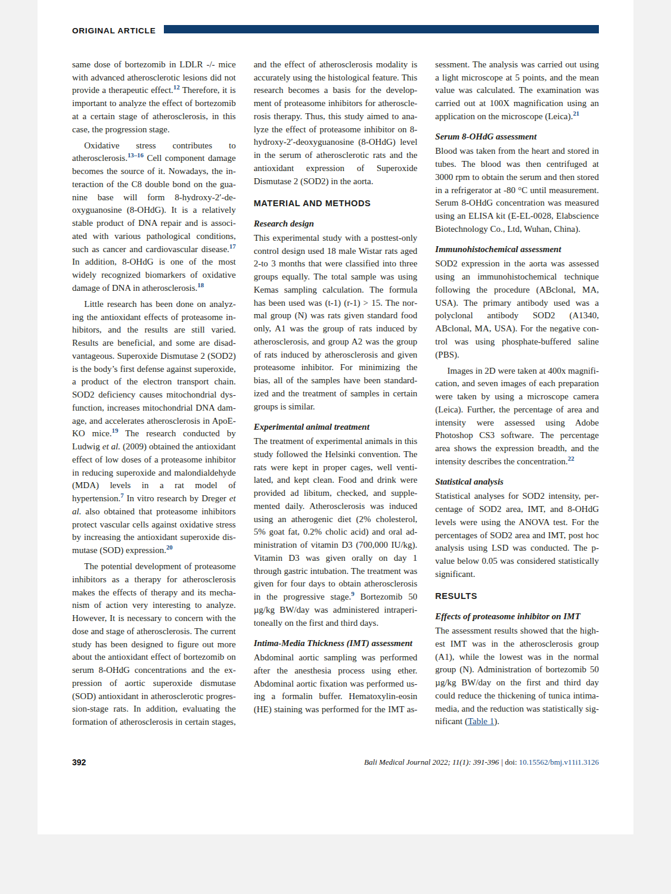Original Article
same dose of bortezomib in LDLR -/- mice with advanced atherosclerotic lesions did not provide a therapeutic effect.12 Therefore, it is important to analyze the effect of bortezomib at a certain stage of atherosclerosis, in this case, the progression stage.
Oxidative stress contributes to atherosclerosis.13–16 Cell component damage becomes the source of it. Nowadays, the interaction of the C8 double bond on the guanine base will form 8-hydroxy-2′-deoxyguanosine (8-OHdG). It is a relatively stable product of DNA repair and is associated with various pathological conditions, such as cancer and cardiovascular disease.17 In addition, 8-OHdG is one of the most widely recognized biomarkers of oxidative damage of DNA in atherosclerosis.18
Little research has been done on analyzing the antioxidant effects of proteasome inhibitors, and the results are still varied. Results are beneficial, and some are disadvantageous. Superoxide Dismutase 2 (SOD2) is the body’s first defense against superoxide, a product of the electron transport chain. SOD2 deficiency causes mitochondrial dysfunction, increases mitochondrial DNA damage, and accelerates atherosclerosis in ApoE-KO mice.19 The research conducted by Ludwig et al. (2009) obtained the antioxidant effect of low doses of a proteasome inhibitor in reducing superoxide and malondialdehyde (MDA) levels in a rat model of hypertension.7 In vitro research by Dreger et al. also obtained that proteasome inhibitors protect vascular cells against oxidative stress by increasing the antioxidant superoxide dismutase (SOD) expression.20
The potential development of proteasome inhibitors as a therapy for atherosclerosis makes the effects of therapy and its mechanism of action very interesting to analyze. However, It is necessary to concern with the dose and stage of atherosclerosis. The current study has been designed to figure out more about the antioxidant effect of bortezomib on serum 8-OHdG concentrations and the expression of aortic superoxide dismutase (SOD) antioxidant in atherosclerotic progression-stage rats. In addition, evaluating the formation of atherosclerosis in certain stages, and the effect of atherosclerosis modality is accurately using the histological feature. This research becomes a basis for the development of proteasome inhibitors for atherosclerosis therapy. Thus, this study aimed to analyze the effect of proteasome inhibitor on 8-hydroxy-2′-deoxyguanosine (8-OHdG) level in the serum of atherosclerotic rats and the antioxidant expression of Superoxide Dismutase 2 (SOD2) in the aorta.
Material and Methods
Research design
This experimental study with a posttest-only control design used 18 male Wistar rats aged 2-to 3 months that were classified into three groups equally. The total sample was using Kemas sampling calculation. The formula has been used was (t-1) (r-1) > 15. The normal group (N) was rats given standard food only, A1 was the group of rats induced by atherosclerosis, and group A2 was the group of rats induced by atherosclerosis and given proteasome inhibitor. For minimizing the bias, all of the samples have been standardized and the treatment of samples in certain groups is similar.
Experimental animal treatment
The treatment of experimental animals in this study followed the Helsinki convention. The rats were kept in proper cages, well ventilated, and kept clean. Food and drink were provided ad libitum, checked, and supplemented daily. Atherosclerosis was induced using an atherogenic diet (2% cholesterol, 5% goat fat, 0.2% cholic acid) and oral administration of vitamin D3 (700,000 IU/kg). Vitamin D3 was given orally on day 1 through gastric intubation. The treatment was given for four days to obtain atherosclerosis in the progressive stage.9 Bortezomib 50 µg/kg BW/day was administered intraperitoneally on the first and third days.
Intima-Media Thickness (IMT) assessment
Abdominal aortic sampling was performed after the anesthesia process using ether. Abdominal aortic fixation was performed using a formalin buffer. Hematoxylin-eosin (HE) staining was performed for the IMT assessment. The analysis was carried out using a light microscope at 5 points, and the mean value was calculated. The examination was carried out at 100X magnification using an application on the microscope (Leica).21
Serum 8-OHdG assessment
Blood was taken from the heart and stored in tubes. The blood was then centrifuged at 3000 rpm to obtain the serum and then stored in a refrigerator at -80 °C until measurement. Serum 8-OHdG concentration was measured using an ELISA kit (E-EL-0028, Elabscience Biotechnology Co., Ltd, Wuhan, China).
Immunohistochemical assessment
SOD2 expression in the aorta was assessed using an immunohistochemical technique following the procedure (ABclonal, MA, USA). The primary antibody used was a polyclonal antibody SOD2 (A1340, ABclonal, MA, USA). For the negative control was using phosphate-buffered saline (PBS).
Images in 2D were taken at 400x magnification, and seven images of each preparation were taken by using a microscope camera (Leica). Further, the percentage of area and intensity were assessed using Adobe Photoshop CS3 software. The percentage area shows the expression breadth, and the intensity describes the concentration.22
Statistical analysis
Statistical analyses for SOD2 intensity, percentage of SOD2 area, IMT, and 8-OHdG levels were using the ANOVA test. For the percentages of SOD2 area and IMT, post hoc analysis using LSD was conducted. The p-value below 0.05 was considered statistically significant.
Results
Effects of proteasome inhibitor on IMT
The assessment results showed that the highest IMT was in the atherosclerosis group (A1), while the lowest was in the normal group (N). Administration of bortezomib 50 µg/kg BW/day on the first and third day could reduce the thickening of tunica intima-media, and the reduction was statistically significant (Table 1).
392
Bali Medical Journal 2022; 11(1): 391-396 | doi: 10.15562/bmj.v11i1.3126